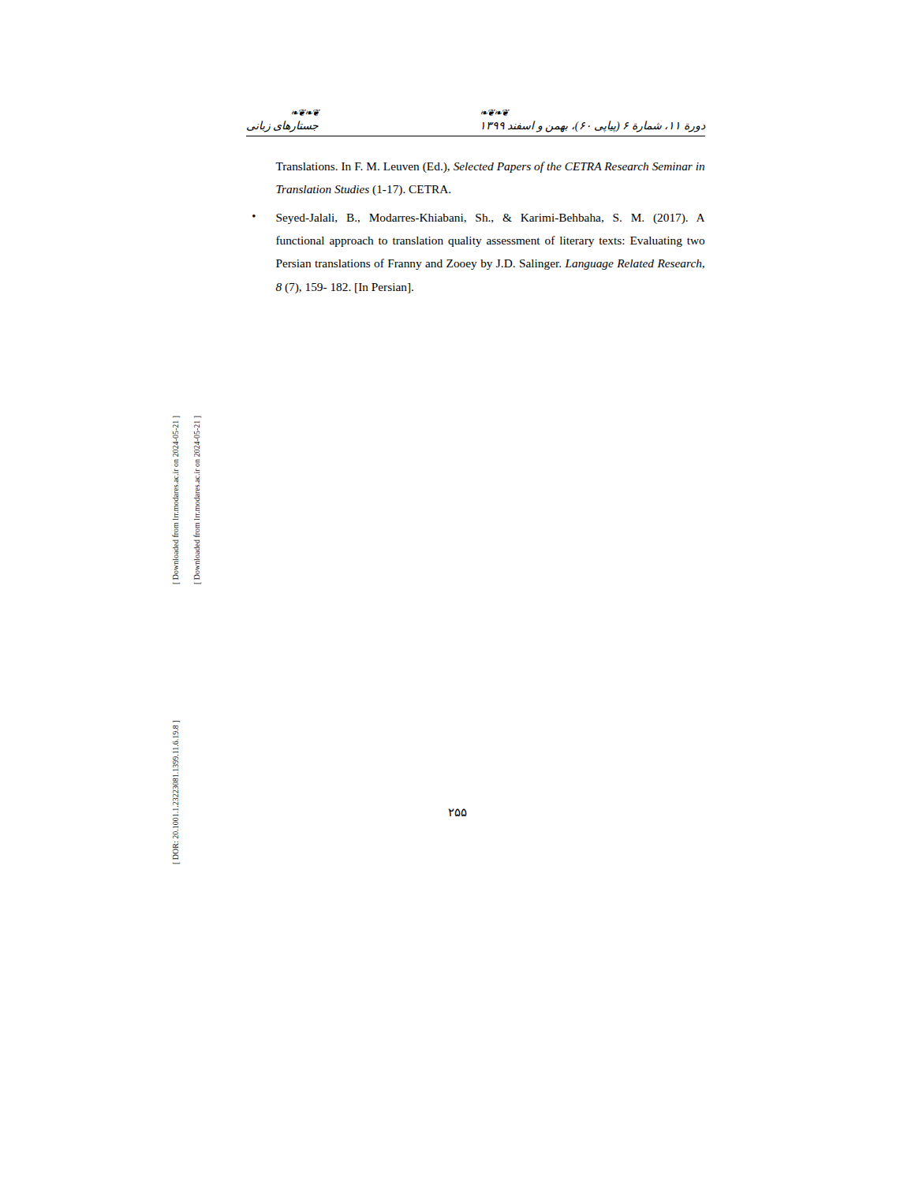[ Downloaded from lrr.modares.ac.ir on 2024-05-21 ]
[ Downloaded from lrr.modares.ac.ir on 2024-05-21 ]
[ DOR: 20.1001.1.23223081.1399.11.6.19.8 ]
❦❧❦❧
دورة ۱۱، شمارة ۶ (پیاپی ۶۰)، بهمن و اسفند ۱۳۹۹
❦❧❦❧
جستارهای زبانی
Translations. In F. M. Leuven (Ed.), Selected Papers of the CETRA Research Seminar in Translation Studies (1-17). CETRA.
Seyed-Jalali, B., Modarres-Khiabani, Sh., & Karimi-Behbaha, S. M. (2017). A functional approach to translation quality assessment of literary texts: Evaluating two Persian translations of Franny and Zooey by J.D. Salinger. Language Related Research, 8 (7), 159- 182. [In Persian].
۲۵۵